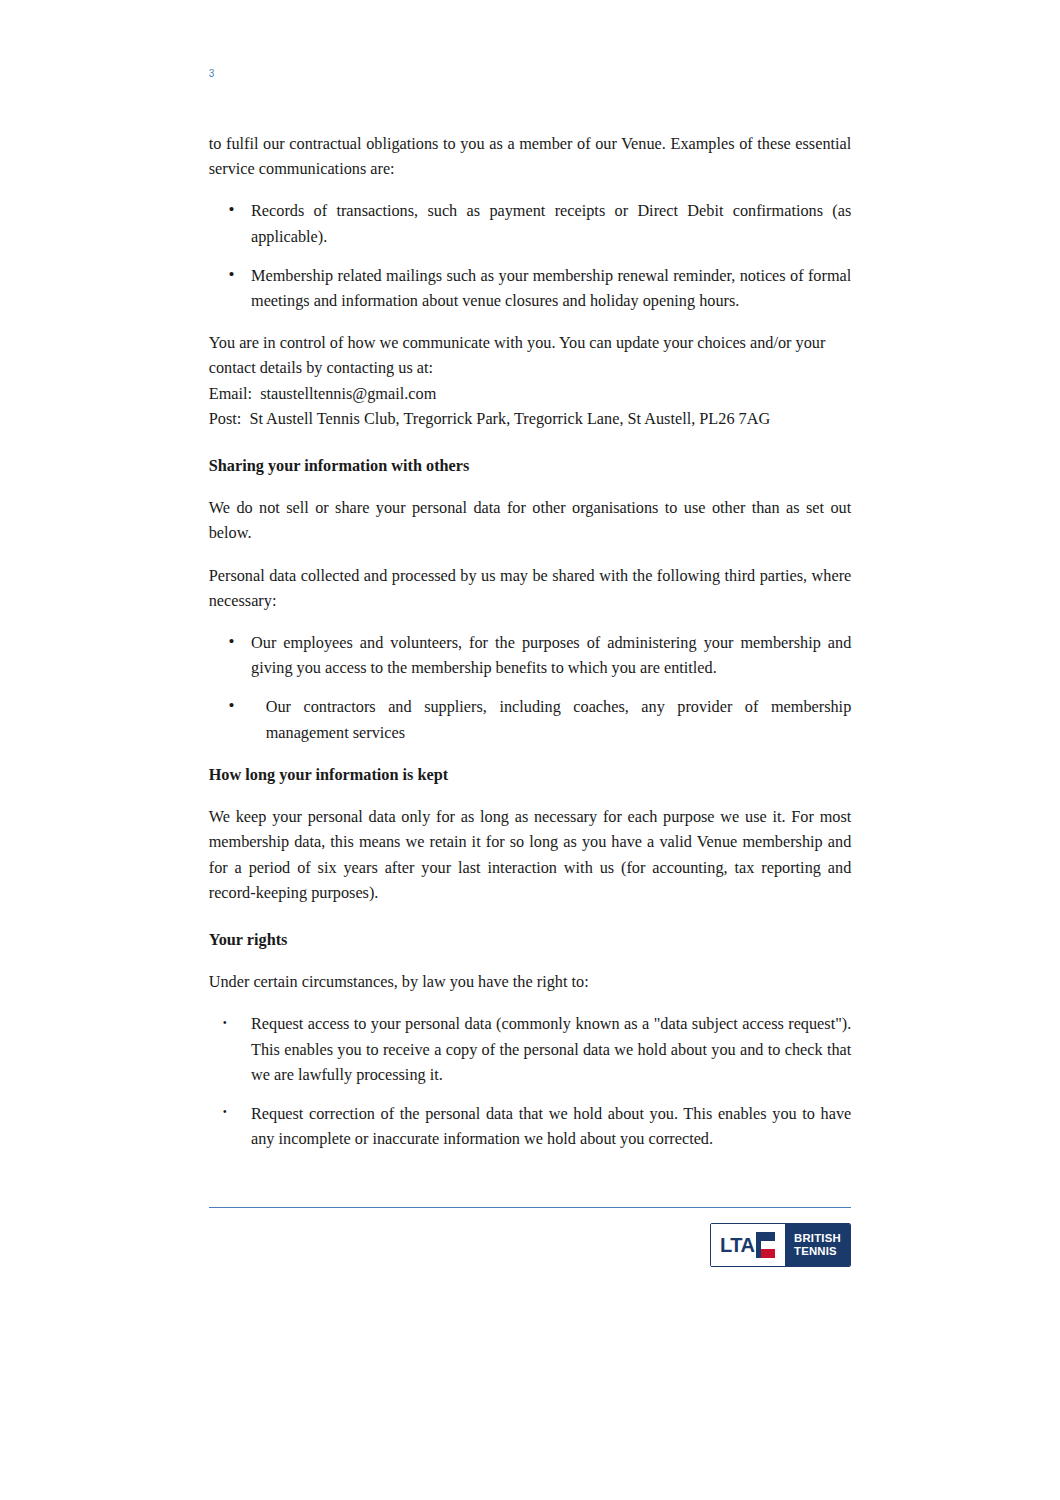3
to fulfil our contractual obligations to you as a member of our Venue. Examples of these essential service communications are:
Records of transactions, such as payment receipts or Direct Debit confirmations (as applicable).
Membership related mailings such as your membership renewal reminder, notices of formal meetings and information about venue closures and holiday opening hours.
You are in control of how we communicate with you. You can update your choices and/or your contact details by contacting us at:
Email: staustelltennis@gmail.com
Post: St Austell Tennis Club, Tregorrick Park, Tregorrick Lane, St Austell, PL26 7AG
Sharing your information with others
We do not sell or share your personal data for other organisations to use other than as set out below.
Personal data collected and processed by us may be shared with the following third parties, where necessary:
Our employees and volunteers, for the purposes of administering your membership and giving you access to the membership benefits to which you are entitled.
Our contractors and suppliers, including coaches, any provider of membership management services
How long your information is kept
We keep your personal data only for as long as necessary for each purpose we use it. For most membership data, this means we retain it for so long as you have a valid Venue membership and for a period of six years after your last interaction with us (for accounting, tax reporting and record-keeping purposes).
Your rights
Under certain circumstances, by law you have the right to:
Request access to your personal data (commonly known as a "data subject access request"). This enables you to receive a copy of the personal data we hold about you and to check that we are lawfully processing it.
Request correction of the personal data that we hold about you. This enables you to have any incomplete or inaccurate information we hold about you corrected.
LTA
BRITISH TENNIS